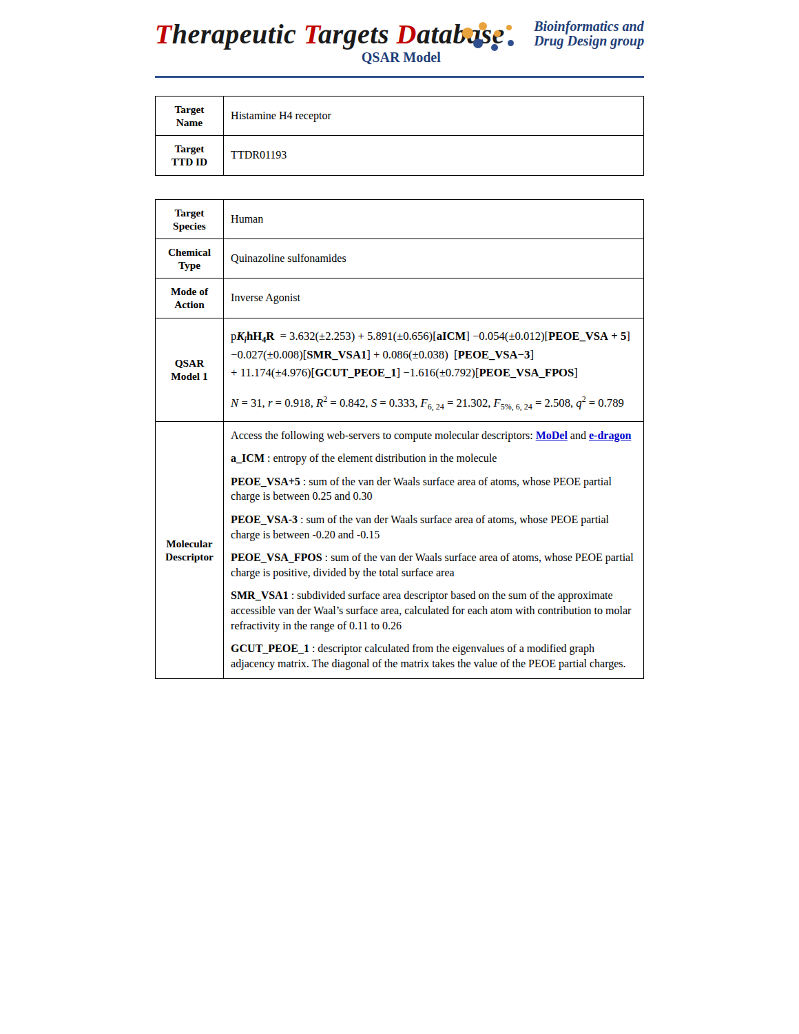Therapeutic Targets Database
QSAR Model
Bioinformatics and
Drug Design group
| Target Name | Histamine H4 receptor |
| Target TTD ID | TTDR01193 |
| Target Species | Human |
| Chemical Type | Quinazoline sulfonamides |
| Mode of Action | Inverse Agonist |
| QSAR Model 1 | p K i hH 4 R = 3.632(±2.253) + 5.891(±0.656)[ aICM ] −0.054(±0.012)[ PEOE_VSA + 5 ] −0.027(±0.008)[ SMR_VSA1 ] + 0.086(±0.038) [ PEOE_VSA−3 ] + 11.174(±4.976)[ GCUT_PEOE_1 ] −1.616(±0.792)[ PEOE_VSA_FPOS ] N = 31, r = 0.918, R 2 = 0.842, S = 0.333, F 6, 24 = 21.302, F 5%, 6, 24 = 2.508, q 2 = 0.789 |
| Molecular Descriptor | Access the following web-servers to compute molecular descriptors: MoDel and e-dragon a_ICM : entropy of the element distribution in the molecule PEOE_VSA+5 : sum of the van der Waals surface area of atoms, whose PEOE partial charge is between 0.25 and 0.30 PEOE_VSA-3 : sum of the van der Waals surface area of atoms, whose PEOE partial charge is between -0.20 and -0.15 PEOE_VSA_FPOS : sum of the van der Waals surface area of atoms, whose PEOE partial charge is positive, divided by the total surface area SMR_VSA1 : subdivided surface area descriptor based on the sum of the approximate accessible van der Waal’s surface area, calculated for each atom with contribution to molar refractivity in the range of 0.11 to 0.26 GCUT_PEOE_1 : descriptor calculated from the eigenvalues of a modified graph adjacency matrix. The diagonal of the matrix takes the value of the PEOE partial charges. |